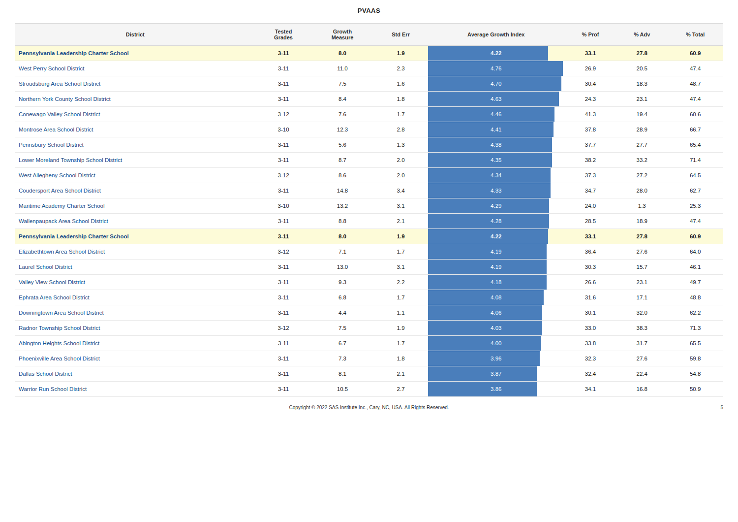PVAAS
| District | Tested Grades | Growth Measure | Std Err | Average Growth Index | % Prof | % Adv | % Total |
| --- | --- | --- | --- | --- | --- | --- | --- |
| Pennsylvania Leadership Charter School | 3-11 | 8.0 | 1.9 | 4.22 | 33.1 | 27.8 | 60.9 |
| West Perry School District | 3-11 | 11.0 | 2.3 | 4.76 | 26.9 | 20.5 | 47.4 |
| Stroudsburg Area School District | 3-11 | 7.5 | 1.6 | 4.70 | 30.4 | 18.3 | 48.7 |
| Northern York County School District | 3-11 | 8.4 | 1.8 | 4.63 | 24.3 | 23.1 | 47.4 |
| Conewago Valley School District | 3-12 | 7.6 | 1.7 | 4.46 | 41.3 | 19.4 | 60.6 |
| Montrose Area School District | 3-10 | 12.3 | 2.8 | 4.41 | 37.8 | 28.9 | 66.7 |
| Pennsbury School District | 3-11 | 5.6 | 1.3 | 4.38 | 37.7 | 27.7 | 65.4 |
| Lower Moreland Township School District | 3-11 | 8.7 | 2.0 | 4.35 | 38.2 | 33.2 | 71.4 |
| West Allegheny School District | 3-12 | 8.6 | 2.0 | 4.34 | 37.3 | 27.2 | 64.5 |
| Coudersport Area School District | 3-11 | 14.8 | 3.4 | 4.33 | 34.7 | 28.0 | 62.7 |
| Maritime Academy Charter School | 3-10 | 13.2 | 3.1 | 4.29 | 24.0 | 1.3 | 25.3 |
| Wallenpaupack Area School District | 3-11 | 8.8 | 2.1 | 4.28 | 28.5 | 18.9 | 47.4 |
| Pennsylvania Leadership Charter School | 3-11 | 8.0 | 1.9 | 4.22 | 33.1 | 27.8 | 60.9 |
| Elizabethtown Area School District | 3-12 | 7.1 | 1.7 | 4.19 | 36.4 | 27.6 | 64.0 |
| Laurel School District | 3-11 | 13.0 | 3.1 | 4.19 | 30.3 | 15.7 | 46.1 |
| Valley View School District | 3-11 | 9.3 | 2.2 | 4.18 | 26.6 | 23.1 | 49.7 |
| Ephrata Area School District | 3-11 | 6.8 | 1.7 | 4.08 | 31.6 | 17.1 | 48.8 |
| Downingtown Area School District | 3-11 | 4.4 | 1.1 | 4.06 | 30.1 | 32.0 | 62.2 |
| Radnor Township School District | 3-12 | 7.5 | 1.9 | 4.03 | 33.0 | 38.3 | 71.3 |
| Abington Heights School District | 3-11 | 6.7 | 1.7 | 4.00 | 33.8 | 31.7 | 65.5 |
| Phoenixville Area School District | 3-11 | 7.3 | 1.8 | 3.96 | 32.3 | 27.6 | 59.8 |
| Dallas School District | 3-11 | 8.1 | 2.1 | 3.87 | 32.4 | 22.4 | 54.8 |
| Warrior Run School District | 3-11 | 10.5 | 2.7 | 3.86 | 34.1 | 16.8 | 50.9 |
Copyright © 2022 SAS Institute Inc., Cary, NC, USA. All Rights Reserved. 5